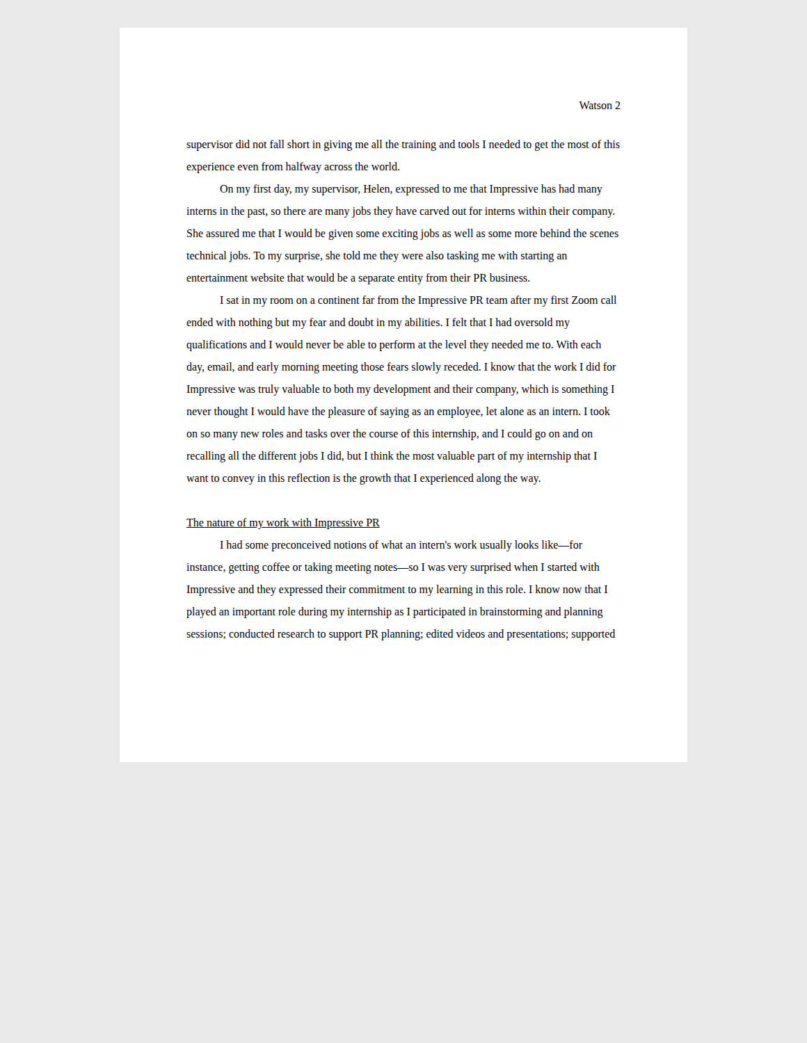Watson 2
supervisor did not fall short in giving me all the training and tools I needed to get the most of this experience even from halfway across the world.
On my first day, my supervisor, Helen, expressed to me that Impressive has had many interns in the past, so there are many jobs they have carved out for interns within their company. She assured me that I would be given some exciting jobs as well as some more behind the scenes technical jobs. To my surprise, she told me they were also tasking me with starting an entertainment website that would be a separate entity from their PR business.
I sat in my room on a continent far from the Impressive PR team after my first Zoom call ended with nothing but my fear and doubt in my abilities. I felt that I had oversold my qualifications and I would never be able to perform at the level they needed me to. With each day, email, and early morning meeting those fears slowly receded. I know that the work I did for Impressive was truly valuable to both my development and their company, which is something I never thought I would have the pleasure of saying as an employee, let alone as an intern. I took on so many new roles and tasks over the course of this internship, and I could go on and on recalling all the different jobs I did, but I think the most valuable part of my internship that I want to convey in this reflection is the growth that I experienced along the way.
The nature of my work with Impressive PR
I had some preconceived notions of what an intern's work usually looks like—for instance, getting coffee or taking meeting notes—so I was very surprised when I started with Impressive and they expressed their commitment to my learning in this role. I know now that I played an important role during my internship as I participated in brainstorming and planning sessions; conducted research to support PR planning; edited videos and presentations; supported